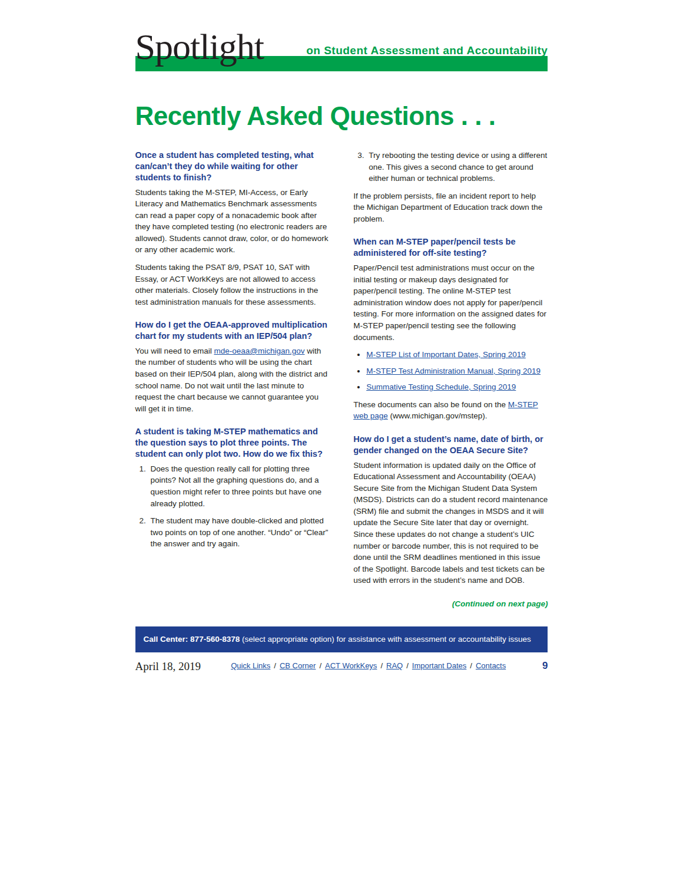Spotlight
on Student Assessment and Accountability
Recently Asked Questions . . .
Once a student has completed testing, what can/can’t they do while waiting for other students to finish?
Students taking the M-STEP, MI-Access, or Early Literacy and Mathematics Benchmark assessments can read a paper copy of a nonacademic book after they have completed testing (no electronic readers are allowed). Students cannot draw, color, or do homework or any other academic work.
Students taking the PSAT 8/9, PSAT 10, SAT with Essay, or ACT WorkKeys are not allowed to access other materials. Closely follow the instructions in the test administration manuals for these assessments.
How do I get the OEAA-approved multiplication chart for my students with an IEP/504 plan?
You will need to email mde-oeaa@michigan.gov with the number of students who will be using the chart based on their IEP/504 plan, along with the district and school name. Do not wait until the last minute to request the chart because we cannot guarantee you will get it in time.
A student is taking M-STEP mathematics and the question says to plot three points. The student can only plot two. How do we fix this?
Does the question really call for plotting three points? Not all the graphing questions do, and a question might refer to three points but have one already plotted.
The student may have double-clicked and plotted two points on top of one another. “Undo” or “Clear” the answer and try again.
Try rebooting the testing device or using a different one. This gives a second chance to get around either human or technical problems.
If the problem persists, file an incident report to help the Michigan Department of Education track down the problem.
When can M-STEP paper/pencil tests be administered for off-site testing?
Paper/Pencil test administrations must occur on the initial testing or makeup days designated for paper/pencil testing. The online M-STEP test administration window does not apply for paper/pencil testing. For more information on the assigned dates for M-STEP paper/pencil testing see the following documents.
M-STEP List of Important Dates, Spring 2019
M-STEP Test Administration Manual, Spring 2019
Summative Testing Schedule, Spring 2019
These documents can also be found on the M-STEP web page (www.michigan.gov/mstep).
How do I get a student’s name, date of birth, or gender changed on the OEAA Secure Site?
Student information is updated daily on the Office of Educational Assessment and Accountability (OEAA) Secure Site from the Michigan Student Data System (MSDS). Districts can do a student record maintenance (SRM) file and submit the changes in MSDS and it will update the Secure Site later that day or overnight. Since these updates do not change a student’s UIC number or barcode number, this is not required to be done until the SRM deadlines mentioned in this issue of the Spotlight. Barcode labels and test tickets can be used with errors in the student’s name and DOB.
(Continued on next page)
Call Center: 877-560-8378 (select appropriate option) for assistance with assessment or accountability issues
April 18, 2019
Quick Links/CB Corner/ACT WorkKeys/RAQ/Important Dates/Contacts
9